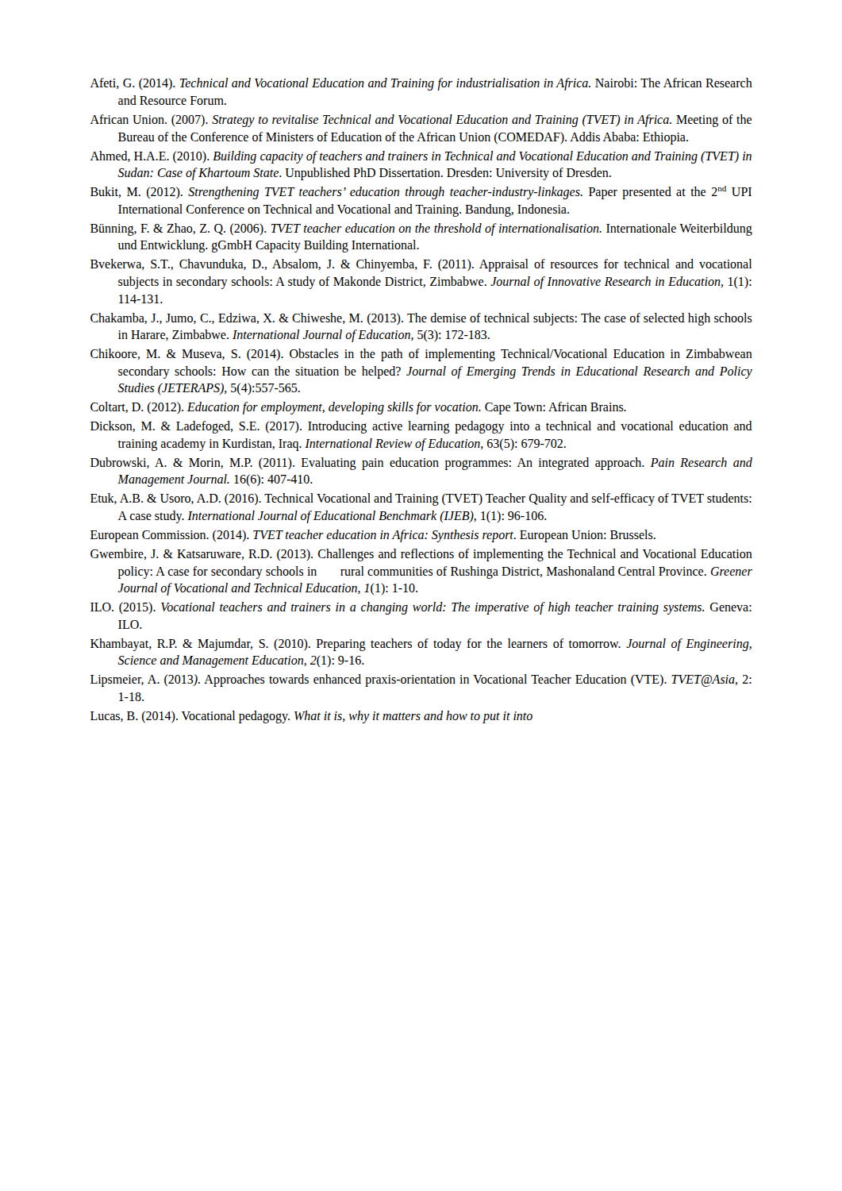Afeti, G. (2014). Technical and Vocational Education and Training for industrialisation in Africa. Nairobi: The African Research and Resource Forum.
African Union. (2007). Strategy to revitalise Technical and Vocational Education and Training (TVET) in Africa. Meeting of the Bureau of the Conference of Ministers of Education of the African Union (COMEDAF). Addis Ababa: Ethiopia.
Ahmed, H.A.E. (2010). Building capacity of teachers and trainers in Technical and Vocational Education and Training (TVET) in Sudan: Case of Khartoum State. Unpublished PhD Dissertation. Dresden: University of Dresden.
Bukit, M. (2012). Strengthening TVET teachers’ education through teacher-industry-linkages. Paper presented at the 2nd UPI International Conference on Technical and Vocational and Training. Bandung, Indonesia.
Bünning, F. & Zhao, Z. Q. (2006). TVET teacher education on the threshold of internationalisation. Internationale Weiterbildung und Entwicklung. gGmbH Capacity Building International.
Bvekerwa, S.T., Chavunduka, D., Absalom, J. & Chinyemba, F. (2011). Appraisal of resources for technical and vocational subjects in secondary schools: A study of Makonde District, Zimbabwe. Journal of Innovative Research in Education, 1(1): 114-131.
Chakamba, J., Jumo, C., Edziwa, X. & Chiweshe, M. (2013). The demise of technical subjects: The case of selected high schools in Harare, Zimbabwe. International Journal of Education, 5(3): 172-183.
Chikoore, M. & Museva, S. (2014). Obstacles in the path of implementing Technical/Vocational Education in Zimbabwean secondary schools: How can the situation be helped? Journal of Emerging Trends in Educational Research and Policy Studies (JETERAPS), 5(4):557-565.
Coltart, D. (2012). Education for employment, developing skills for vocation. Cape Town: African Brains.
Dickson, M. & Ladefoged, S.E. (2017). Introducing active learning pedagogy into a technical and vocational education and training academy in Kurdistan, Iraq. International Review of Education, 63(5): 679-702.
Dubrowski, A. & Morin, M.P. (2011). Evaluating pain education programmes: An integrated approach. Pain Research and Management Journal. 16(6): 407-410.
Etuk, A.B. & Usoro, A.D. (2016). Technical Vocational and Training (TVET) Teacher Quality and self-efficacy of TVET students: A case study. International Journal of Educational Benchmark (IJEB), 1(1): 96-106.
European Commission. (2014). TVET teacher education in Africa: Synthesis report. European Union: Brussels.
Gwembire, J. & Katsaruware, R.D. (2013). Challenges and reflections of implementing the Technical and Vocational Education policy: A case for secondary schools in rural communities of Rushinga District, Mashonaland Central Province. Greener Journal of Vocational and Technical Education, 1(1): 1-10.
ILO. (2015). Vocational teachers and trainers in a changing world: The imperative of high teacher training systems. Geneva: ILO.
Khambayat, R.P. & Majumdar, S. (2010). Preparing teachers of today for the learners of tomorrow. Journal of Engineering, Science and Management Education, 2(1): 9-16.
Lipsmeier, A. (2013). Approaches towards enhanced praxis-orientation in Vocational Teacher Education (VTE). TVET@Asia, 2: 1-18.
Lucas, B. (2014). Vocational pedagogy. What it is, why it matters and how to put it into